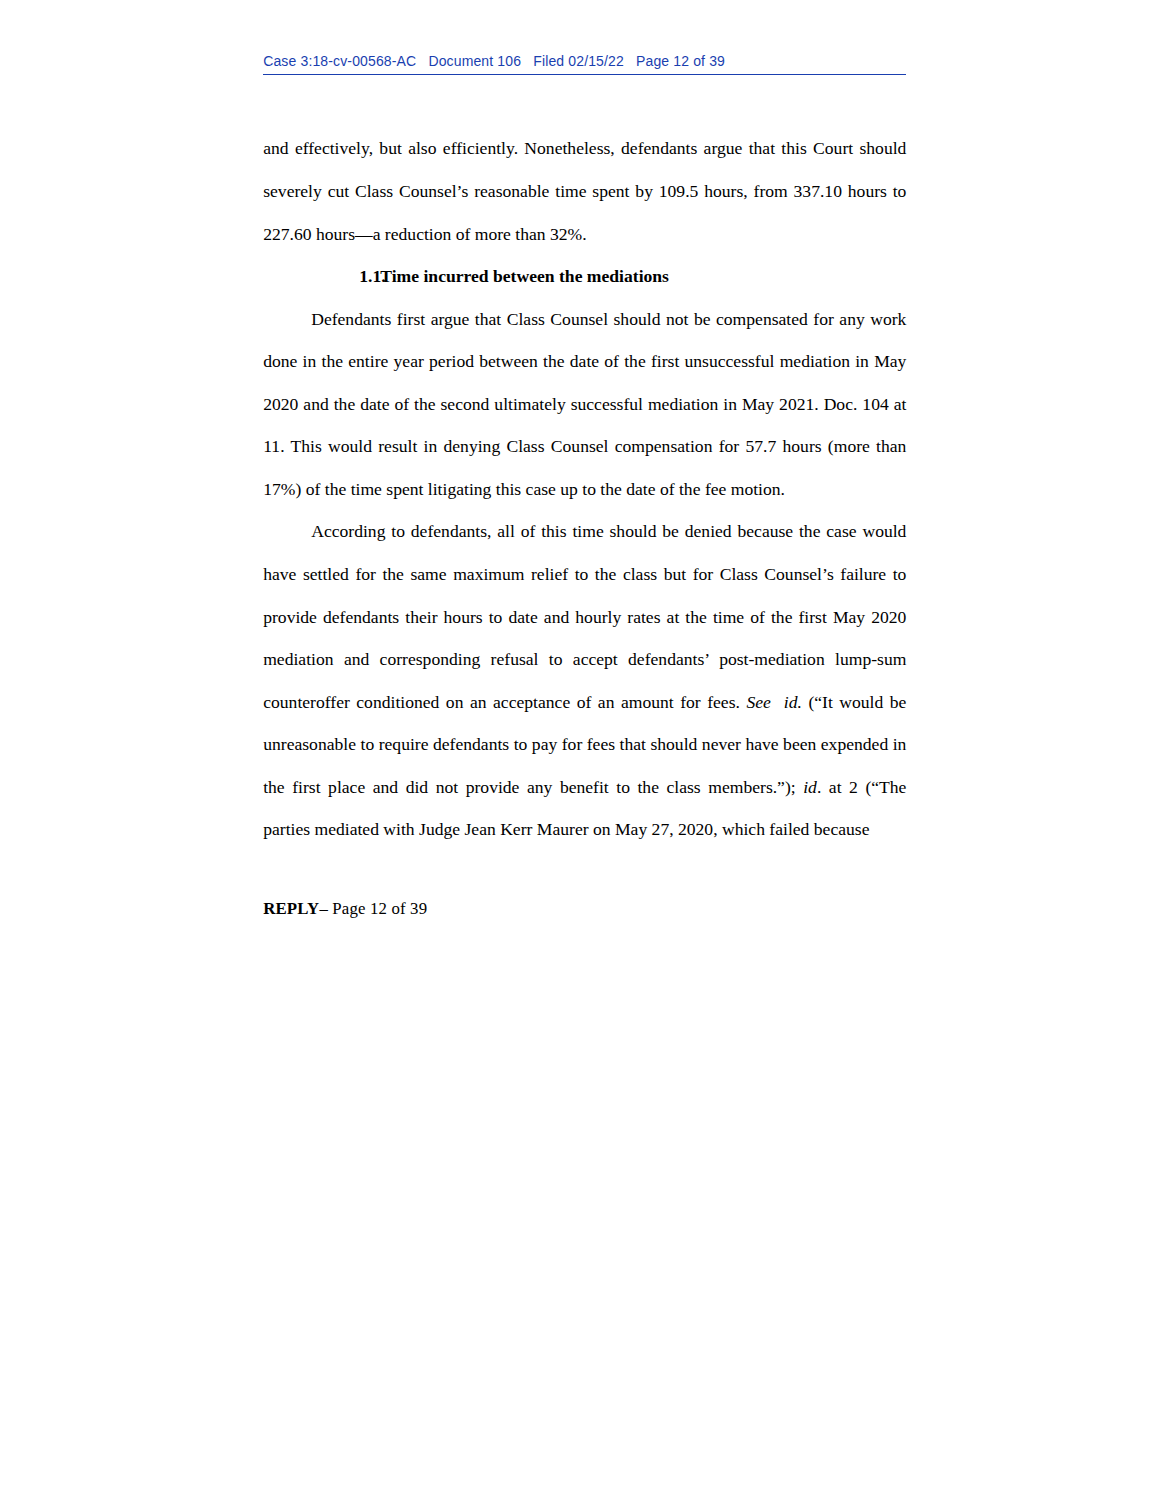Case 3:18-cv-00568-AC Document 106 Filed 02/15/22 Page 12 of 39
and effectively, but also efficiently. Nonetheless, defendants argue that this Court should severely cut Class Counsel’s reasonable time spent by 109.5 hours, from 337.10 hours to 227.60 hours—a reduction of more than 32%.
1.1. Time incurred between the mediations
Defendants first argue that Class Counsel should not be compensated for any work done in the entire year period between the date of the first unsuccessful mediation in May 2020 and the date of the second ultimately successful mediation in May 2021. Doc. 104 at 11. This would result in denying Class Counsel compensation for 57.7 hours (more than 17%) of the time spent litigating this case up to the date of the fee motion.
According to defendants, all of this time should be denied because the case would have settled for the same maximum relief to the class but for Class Counsel’s failure to provide defendants their hours to date and hourly rates at the time of the first May 2020 mediation and corresponding refusal to accept defendants’ post-mediation lump-sum counteroffer conditioned on an acceptance of an amount for fees. See id. (“It would be unreasonable to require defendants to pay for fees that should never have been expended in the first place and did not provide any benefit to the class members.”); id. at 2 (“The parties mediated with Judge Jean Kerr Maurer on May 27, 2020, which failed because
REPLY– Page 12 of 39